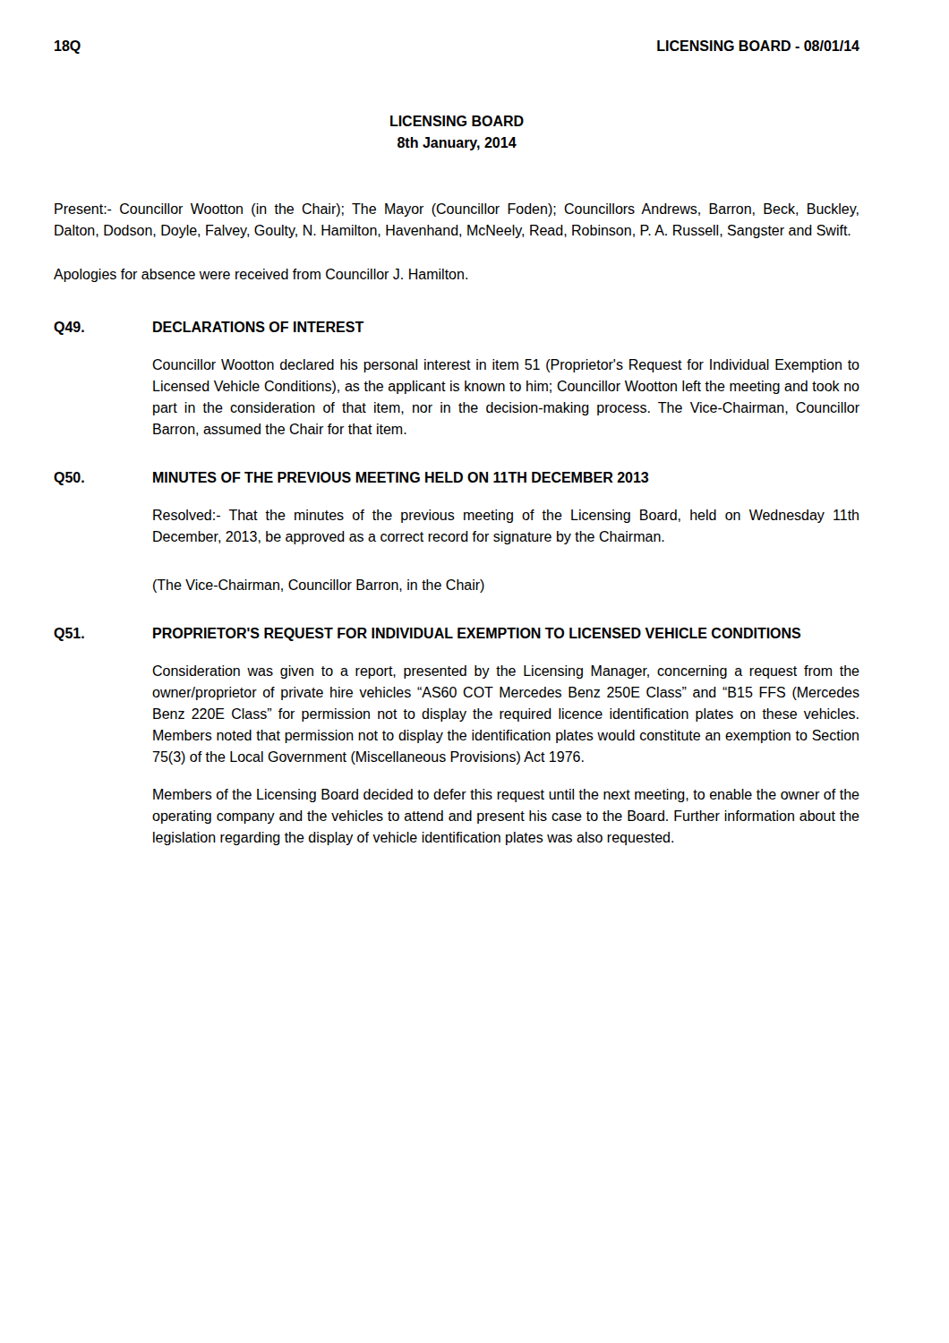18Q
LICENSING BOARD - 08/01/14
LICENSING BOARD 8th January, 2014
Present:- Councillor Wootton (in the Chair); The Mayor (Councillor Foden); Councillors Andrews, Barron, Beck, Buckley, Dalton, Dodson, Doyle, Falvey, Goulty, N. Hamilton, Havenhand, McNeely, Read, Robinson, P. A. Russell, Sangster and Swift.
Apologies for absence were received from Councillor J. Hamilton.
Q49.
DECLARATIONS OF INTEREST
Councillor Wootton declared his personal interest in item 51 (Proprietor's Request for Individual Exemption to Licensed Vehicle Conditions), as the applicant is known to him; Councillor Wootton left the meeting and took no part in the consideration of that item, nor in the decision-making process. The Vice-Chairman, Councillor Barron, assumed the Chair for that item.
Q50.
MINUTES OF THE PREVIOUS MEETING HELD ON 11TH DECEMBER 2013
Resolved:- That the minutes of the previous meeting of the Licensing Board, held on Wednesday 11th December, 2013, be approved as a correct record for signature by the Chairman.
(The Vice-Chairman, Councillor Barron, in the Chair)
Q51.
PROPRIETOR'S REQUEST FOR INDIVIDUAL EXEMPTION TO LICENSED VEHICLE CONDITIONS
Consideration was given to a report, presented by the Licensing Manager, concerning a request from the owner/proprietor of private hire vehicles “AS60 COT Mercedes Benz 250E Class” and “B15 FFS (Mercedes Benz 220E Class” for permission not to display the required licence identification plates on these vehicles. Members noted that permission not to display the identification plates would constitute an exemption to Section 75(3) of the Local Government (Miscellaneous Provisions) Act 1976.
Members of the Licensing Board decided to defer this request until the next meeting, to enable the owner of the operating company and the vehicles to attend and present his case to the Board. Further information about the legislation regarding the display of vehicle identification plates was also requested.